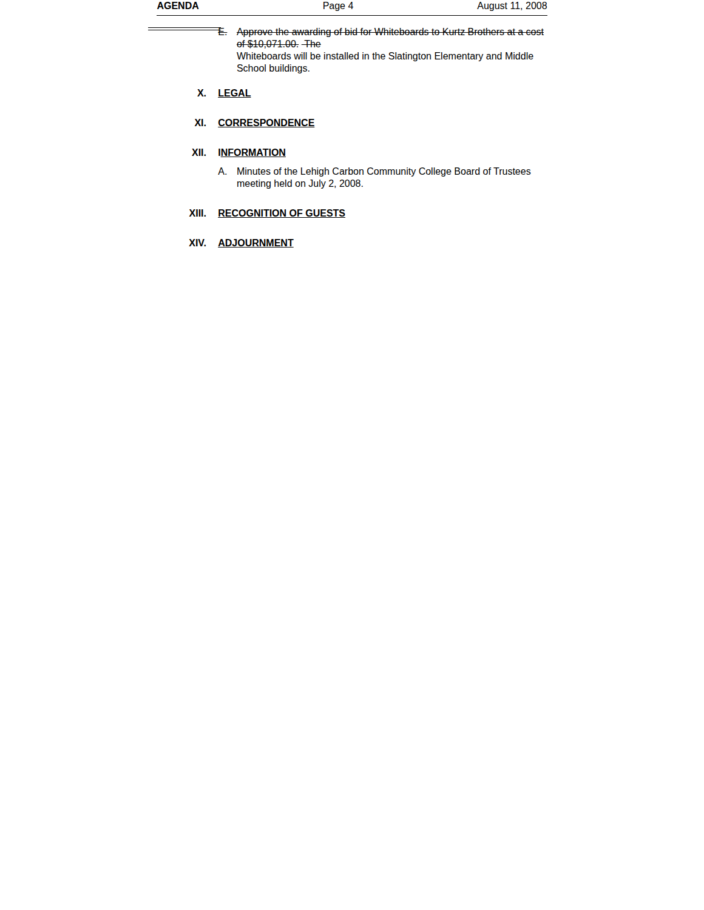AGENDA
Page 4
August 11, 2008
E. Approve the awarding of bid for Whiteboards to Kurtz Brothers at a cost of $10,071.00. The
Whiteboards will be installed in the Slatington Elementary and Middle School buildings.
X. LEGAL
XI. CORRESPONDENCE
XII. INFORMATION
A. Minutes of the Lehigh Carbon Community College Board of Trustees meeting held on July 2, 2008.
XIII. RECOGNITION OF GUESTS
XIV. ADJOURNMENT